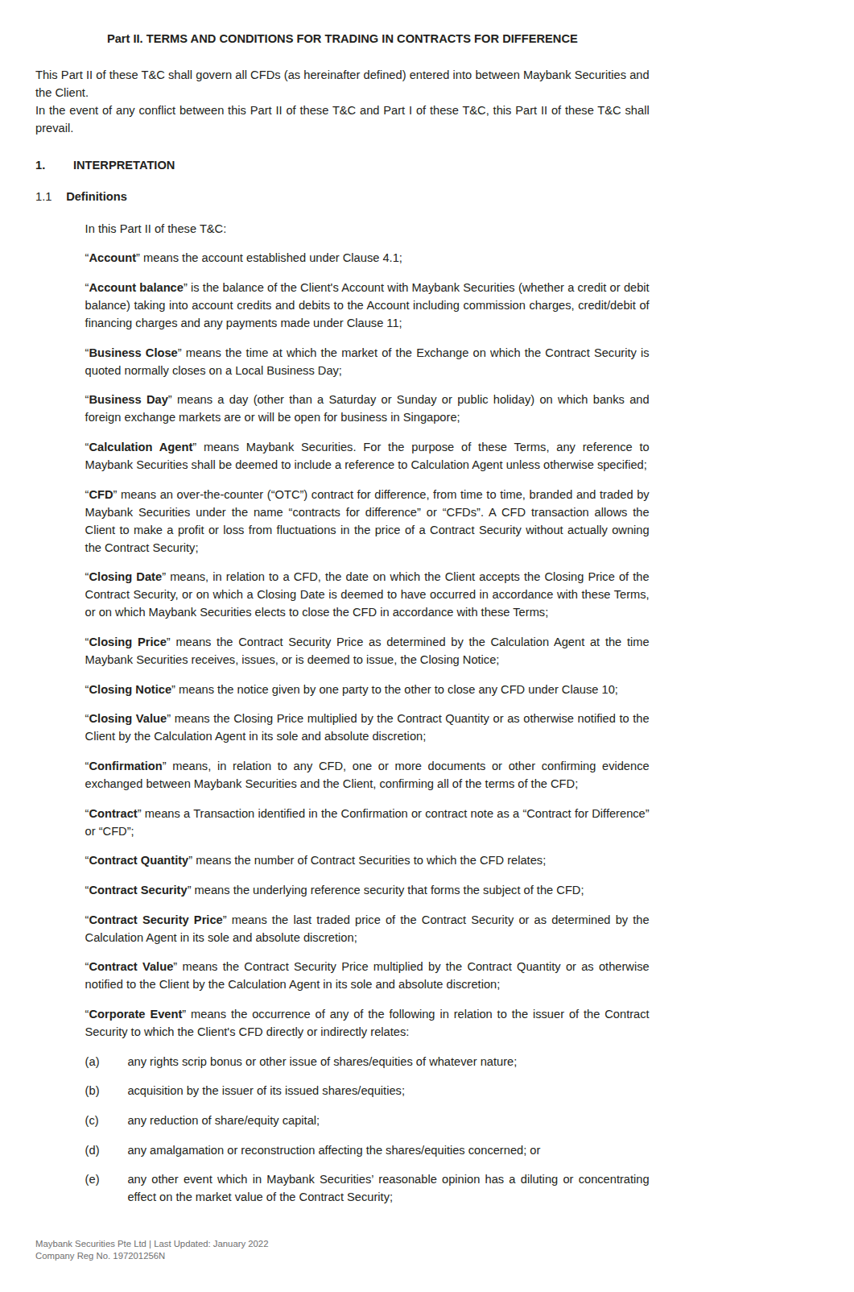Part II. TERMS AND CONDITIONS FOR TRADING IN CONTRACTS FOR DIFFERENCE
This Part II of these T&C shall govern all CFDs (as hereinafter defined) entered into between Maybank Securities and the Client.
In the event of any conflict between this Part II of these T&C and Part I of these T&C, this Part II of these T&C shall prevail.
1. INTERPRETATION
1.1 Definitions
In this Part II of these T&C:
“Account” means the account established under Clause 4.1;
“Account balance” is the balance of the Client's Account with Maybank Securities (whether a credit or debit balance) taking into account credits and debits to the Account including commission charges, credit/debit of financing charges and any payments made under Clause 11;
“Business Close” means the time at which the market of the Exchange on which the Contract Security is quoted normally closes on a Local Business Day;
“Business Day” means a day (other than a Saturday or Sunday or public holiday) on which banks and foreign exchange markets are or will be open for business in Singapore;
“Calculation Agent” means Maybank Securities. For the purpose of these Terms, any reference to Maybank Securities shall be deemed to include a reference to Calculation Agent unless otherwise specified;
“CFD” means an over-the-counter (“OTC”) contract for difference, from time to time, branded and traded by Maybank Securities under the name “contracts for difference” or “CFDs”. A CFD transaction allows the Client to make a profit or loss from fluctuations in the price of a Contract Security without actually owning the Contract Security;
“Closing Date” means, in relation to a CFD, the date on which the Client accepts the Closing Price of the Contract Security, or on which a Closing Date is deemed to have occurred in accordance with these Terms, or on which Maybank Securities elects to close the CFD in accordance with these Terms;
“Closing Price” means the Contract Security Price as determined by the Calculation Agent at the time Maybank Securities receives, issues, or is deemed to issue, the Closing Notice;
“Closing Notice” means the notice given by one party to the other to close any CFD under Clause 10;
“Closing Value” means the Closing Price multiplied by the Contract Quantity or as otherwise notified to the Client by the Calculation Agent in its sole and absolute discretion;
“Confirmation” means, in relation to any CFD, one or more documents or other confirming evidence exchanged between Maybank Securities and the Client, confirming all of the terms of the CFD;
“Contract” means a Transaction identified in the Confirmation or contract note as a “Contract for Difference” or “CFD”;
“Contract Quantity” means the number of Contract Securities to which the CFD relates;
“Contract Security” means the underlying reference security that forms the subject of the CFD;
“Contract Security Price” means the last traded price of the Contract Security or as determined by the Calculation Agent in its sole and absolute discretion;
“Contract Value” means the Contract Security Price multiplied by the Contract Quantity or as otherwise notified to the Client by the Calculation Agent in its sole and absolute discretion;
“Corporate Event” means the occurrence of any of the following in relation to the issuer of the Contract Security to which the Client's CFD directly or indirectly relates:
(a)
any rights scrip bonus or other issue of shares/equities of whatever nature;
(b)
acquisition by the issuer of its issued shares/equities;
(c)
any reduction of share/equity capital;
(d)
any amalgamation or reconstruction affecting the shares/equities concerned; or
(e)
any other event which in Maybank Securities’ reasonable opinion has a diluting or concentrating effect on the market value of the Contract Security;
Maybank Securities Pte Ltd | Last Updated: January 2022
Company Reg No. 197201256N